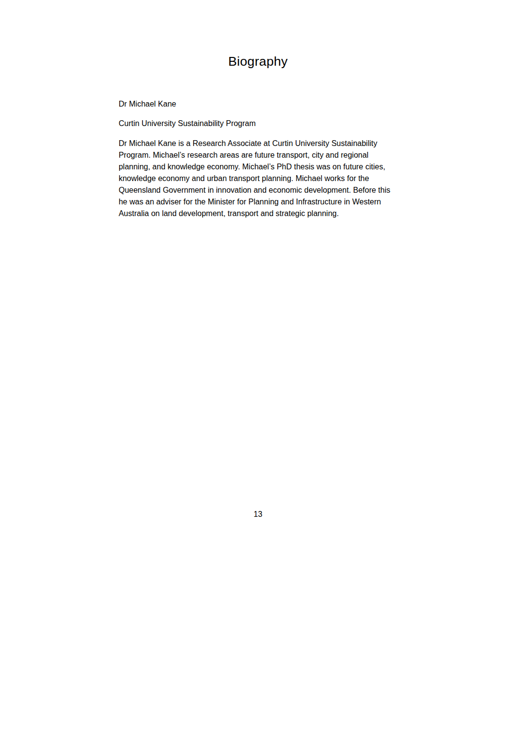Biography
Dr Michael Kane
Curtin University Sustainability Program
Dr Michael Kane is a Research Associate at Curtin University Sustainability Program. Michael’s research areas are future transport, city and regional planning, and knowledge economy. Michael’s PhD thesis was on future cities, knowledge economy and urban transport planning. Michael works for the Queensland Government in innovation and economic development. Before this he was an adviser for the Minister for Planning and Infrastructure in Western Australia on land development, transport and strategic planning.
13